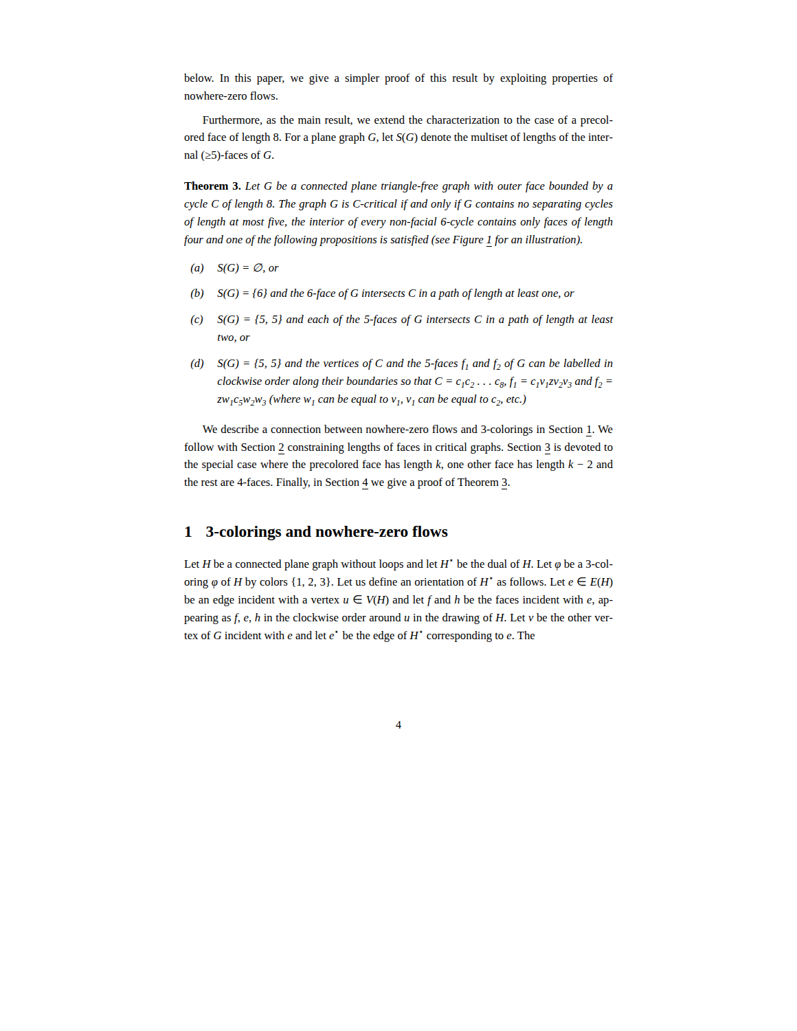below. In this paper, we give a simpler proof of this result by exploiting properties of nowhere-zero flows.
Furthermore, as the main result, we extend the characterization to the case of a precolored face of length 8. For a plane graph G, let S(G) denote the multiset of lengths of the internal (≥5)-faces of G.
Theorem 3. Let G be a connected plane triangle-free graph with outer face bounded by a cycle C of length 8. The graph G is C-critical if and only if G contains no separating cycles of length at most five, the interior of every non-facial 6-cycle contains only faces of length four and one of the following propositions is satisfied (see Figure 1 for an illustration).
(a) S(G) = ∅, or
(b) S(G) = {6} and the 6-face of G intersects C in a path of length at least one, or
(c) S(G) = {5, 5} and each of the 5-faces of G intersects C in a path of length at least two, or
(d) S(G) = {5, 5} and the vertices of C and the 5-faces f1 and f2 of G can be labelled in clockwise order along their boundaries so that C = c1c2 . . . c8, f1 = c1v1zv2v3 and f2 = zw1c5w2w3 (where w1 can be equal to v1, v1 can be equal to c2, etc.)
We describe a connection between nowhere-zero flows and 3-colorings in Section 1. We follow with Section 2 constraining lengths of faces in critical graphs. Section 3 is devoted to the special case where the precolored face has length k, one other face has length k − 2 and the rest are 4-faces. Finally, in Section 4 we give a proof of Theorem 3.
13-colorings and nowhere-zero flows
Let H be a connected plane graph without loops and let H⋆ be the dual of H. Let φ be a 3-coloring φ of H by colors {1, 2, 3}. Let us define an orientation of H⋆ as follows. Let e ∈ E(H) be an edge incident with a vertex u ∈ V(H) and let f and h be the faces incident with e, appearing as f, e, h in the clockwise order around u in the drawing of H. Let v be the other vertex of G incident with e and let e⋆ be the edge of H⋆ corresponding to e. The
4